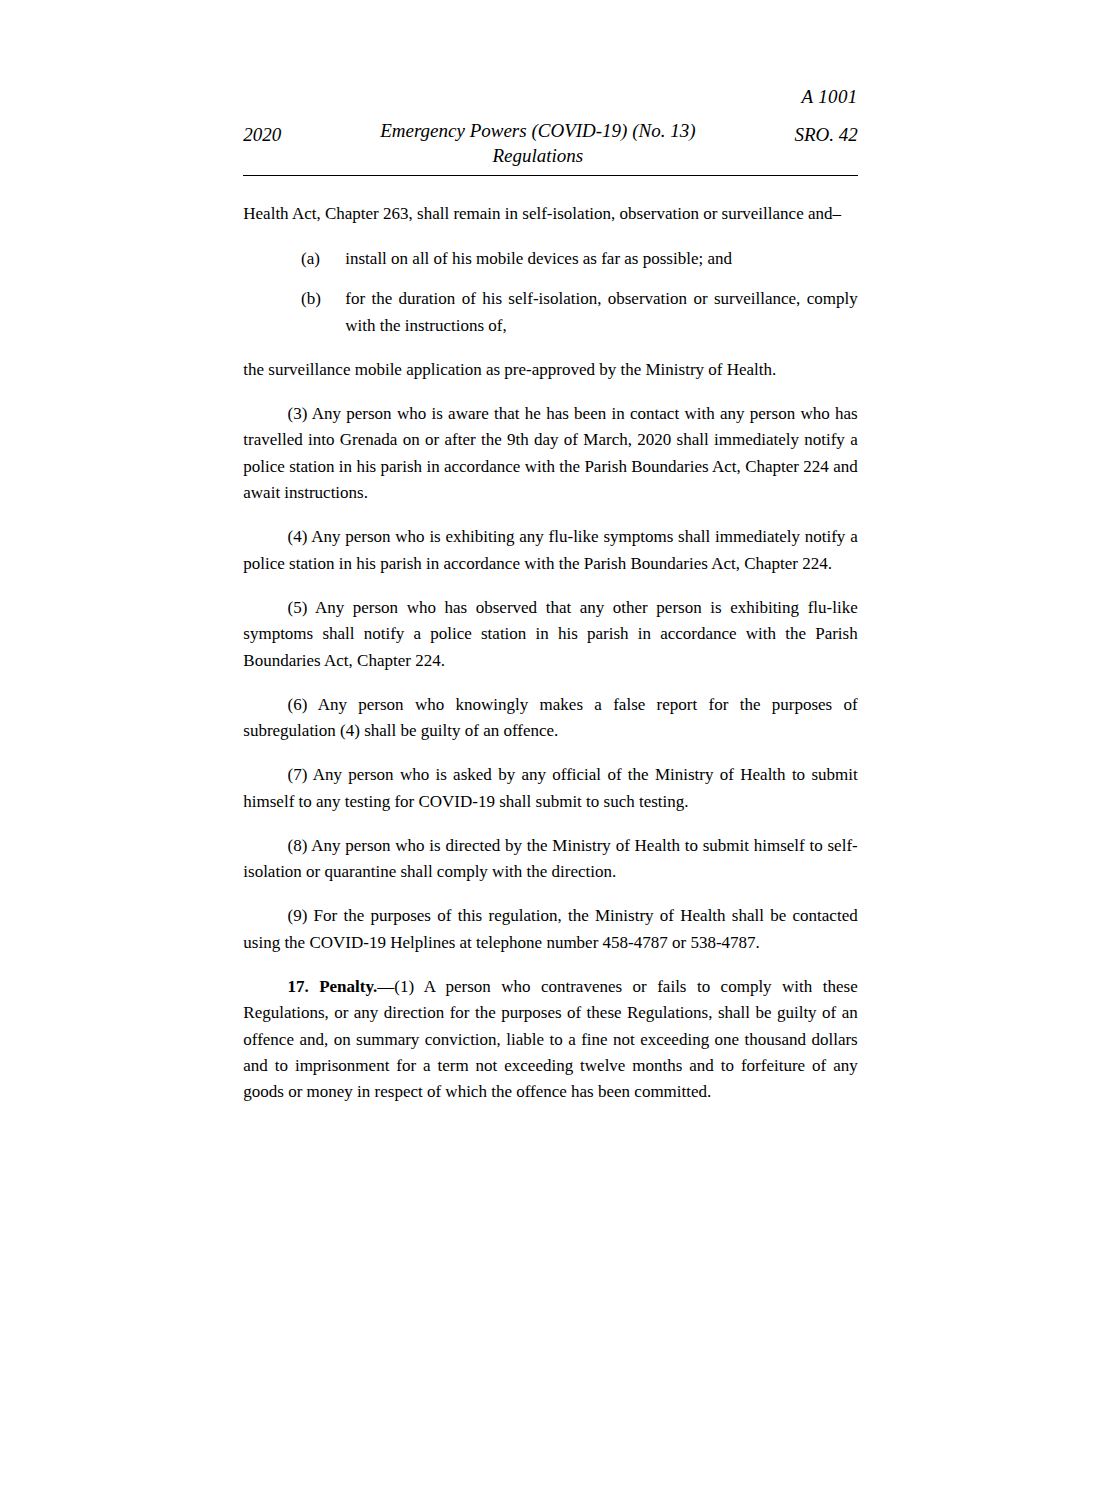A 1001
2020
Emergency Powers (COVID-19) (No. 13)
Regulations
SRO. 42
Health Act, Chapter 263, shall remain in self-isolation, observation or surveillance and–
(a) install on all of his mobile devices as far as possible; and
(b) for the duration of his self-isolation, observation or surveillance, comply with the instructions of,
the surveillance mobile application as pre-approved by the Ministry of Health.
(3) Any person who is aware that he has been in contact with any person who has travelled into Grenada on or after the 9th day of March, 2020 shall immediately notify a police station in his parish in accordance with the Parish Boundaries Act, Chapter 224 and await instructions.
(4) Any person who is exhibiting any flu-like symptoms shall immediately notify a police station in his parish in accordance with the Parish Boundaries Act, Chapter 224.
(5) Any person who has observed that any other person is exhibiting flu-like symptoms shall notify a police station in his parish in accordance with the Parish Boundaries Act, Chapter 224.
(6) Any person who knowingly makes a false report for the purposes of subregulation (4) shall be guilty of an offence.
(7) Any person who is asked by any official of the Ministry of Health to submit himself to any testing for COVID-19 shall submit to such testing.
(8) Any person who is directed by the Ministry of Health to submit himself to self-isolation or quarantine shall comply with the direction.
(9) For the purposes of this regulation, the Ministry of Health shall be contacted using the COVID-19 Helplines at telephone number 458-4787 or 538-4787.
17. Penalty.—(1) A person who contravenes or fails to comply with these Regulations, or any direction for the purposes of these Regulations, shall be guilty of an offence and, on summary conviction, liable to a fine not exceeding one thousand dollars and to imprisonment for a term not exceeding twelve months and to forfeiture of any goods or money in respect of which the offence has been committed.